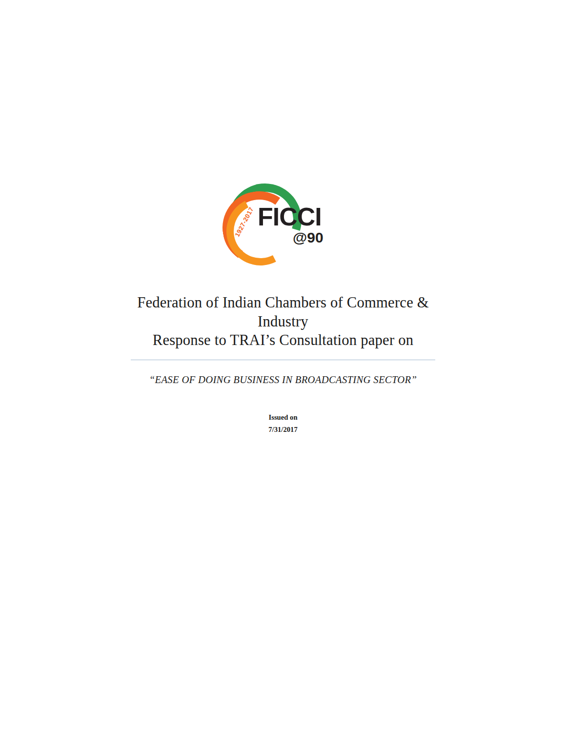1927-2017 FICCI @90
Federation of Indian Chambers of Commerce & Industry
Response to TRAI’s Consultation paper on
“EASE OF DOING BUSINESS IN BROADCASTING SECTOR”
Issued on
7/31/2017